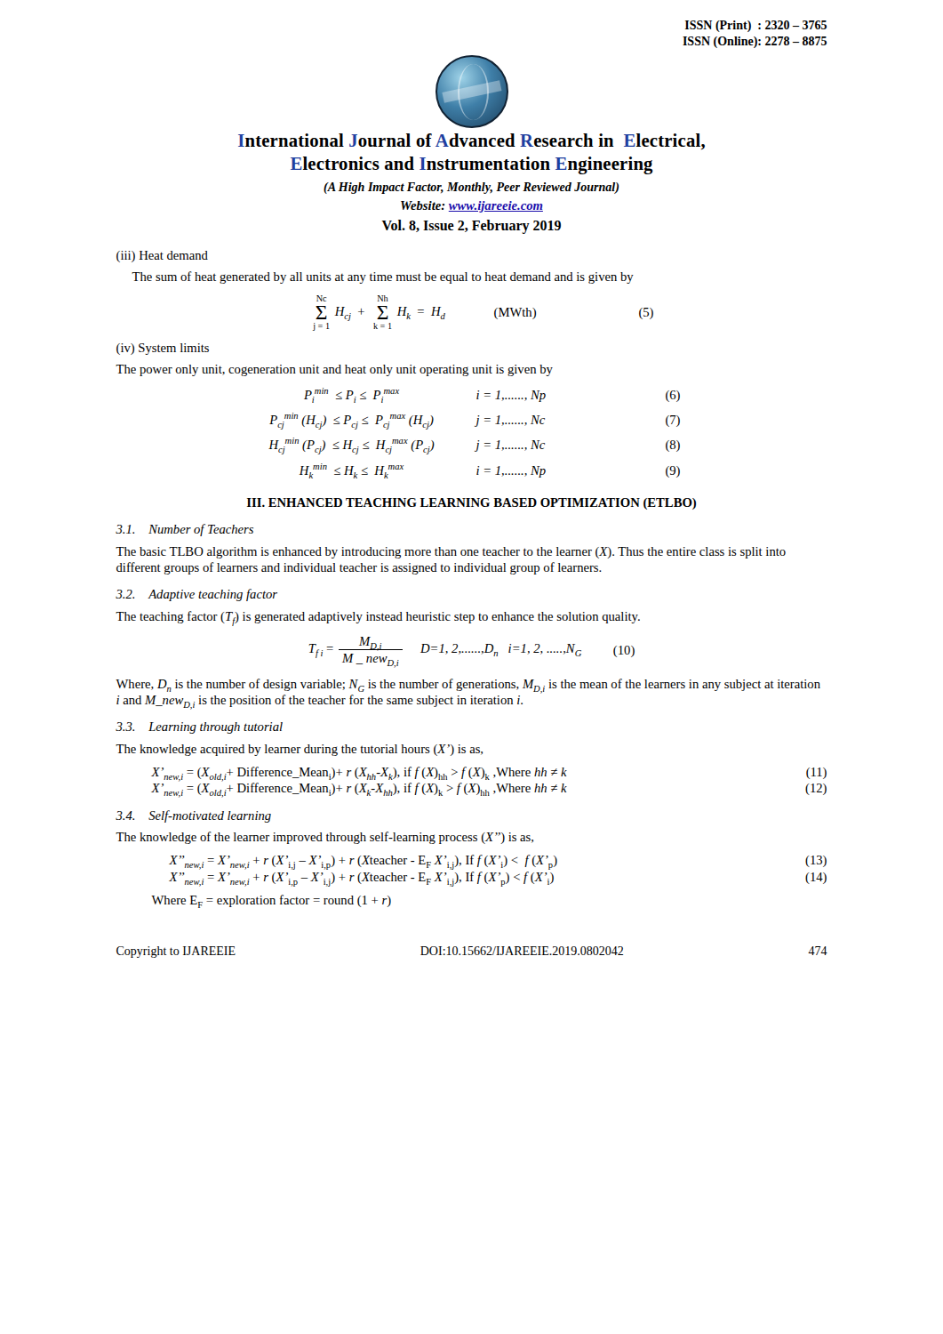ISSN (Print) : 2320 – 3765
ISSN (Online): 2278 – 8875
International Journal of Advanced Research in Electrical,
Electronics and Instrumentation Engineering
(A High Impact Factor, Monthly, Peer Reviewed Journal)
Website: www.ijareeie.com
Vol. 8, Issue 2, February 2019
(iii) Heat demand
The sum of heat generated by all units at any time must be equal to heat demand and is given by
Nc Σj = 1 Hcj + Nh Σk = 1 Hk = Hd
(MWth)
(5)
(iv) System limits
The power only unit, cogeneration unit and heat only unit operating unit is given by
Pimin ≤ Pi ≤ Pimax
i = 1,......, Np
(6)
Pcjmin (Hcj) ≤ Pcj ≤ Pcjmax (Hcj)
j = 1,......, Nc
(7)
Hcjmin (Pcj) ≤ Hcj ≤ Hcjmax (Pcj)
j = 1,......, Nc
(8)
Hkmin ≤ Hk ≤ Hkmax
i = 1,......, Np
(9)
III. ENHANCED TEACHING LEARNING BASED OPTIMIZATION (ETLBO)
3.1. Number of Teachers
The basic TLBO algorithm is enhanced by introducing more than one teacher to the learner (X). Thus the entire class is split into different groups of learners and individual teacher is assigned to individual group of learners.
3.2. Adaptive teaching factor
The teaching factor (Tf) is generated adaptively instead heuristic step to enhance the solution quality.
Tf i = MD,i M _ newD,i D=1, 2,......,Dn i=1, 2, .....,NG
(10)
Where, Dn is the number of design variable; NG is the number of generations, MD,i is the mean of the learners in any subject at iteration i and M_newD,i is the position of the teacher for the same subject in iteration i.
3.3. Learning through tutorial
The knowledge acquired by learner during the tutorial hours (X’) is as,
X’new,i = (Xold,i+ Difference_Meani)+ r (Xhh-Xk), if f (X)hh > f (X)k ,Where hh ≠ k
(11)
X’new,i = (Xold,i+ Difference_Meani)+ r (Xk-Xhh), if f (X)k > f (X)hh ,Where hh ≠ k
(12)
3.4. Self-motivated learning
The knowledge of the learner improved through self-learning process (X’’) is as,
X’’new,i = X’new,i + r (X’i,j – X’i,p) + r (Xteacher - EF X’i,j), If f (X’i) < f (X’p)
(13)
X’’new,i = X’new,i + r (X’i,p – X’i,j) + r (Xteacher - EF X’i,j), If f (X’p) < f (X’i)
(14)
Where EF = exploration factor = round (1 + r)
Copyright to IJAREEIE
DOI:10.15662/IJAREEIE.2019.0802042
474